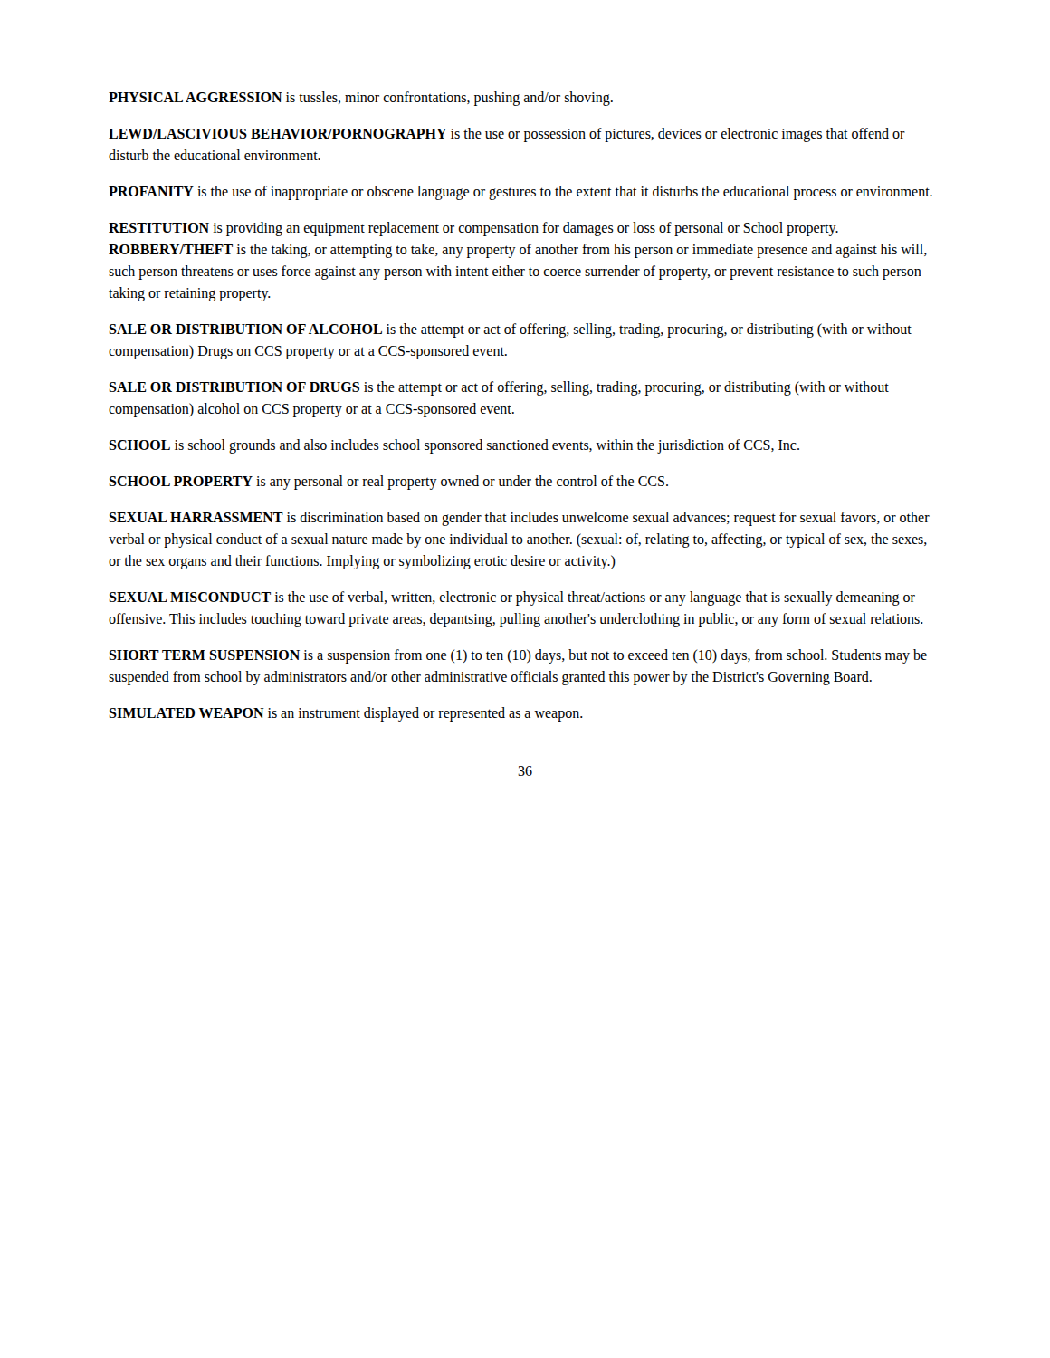PHYSICAL AGGRESSION is tussles, minor confrontations, pushing and/or shoving.
LEWD/LASCIVIOUS BEHAVIOR/PORNOGRAPHY is the use or possession of pictures, devices or electronic images that offend or disturb the educational environment.
PROFANITY is the use of inappropriate or obscene language or gestures to the extent that it disturbs the educational process or environment.
RESTITUTION is providing an equipment replacement or compensation for damages or loss of personal or School property.
ROBBERY/THEFT is the taking, or attempting to take, any property of another from his person or immediate presence and against his will, such person threatens or uses force against any person with intent either to coerce surrender of property, or prevent resistance to such person taking or retaining property.
SALE OR DISTRIBUTION OF ALCOHOL is the attempt or act of offering, selling, trading, procuring, or distributing (with or without compensation) Drugs on CCS property or at a CCS-sponsored event.
SALE OR DISTRIBUTION OF DRUGS is the attempt or act of offering, selling, trading, procuring, or distributing (with or without compensation) alcohol on CCS property or at a CCS-sponsored event.
SCHOOL is school grounds and also includes school sponsored sanctioned events, within the jurisdiction of CCS, Inc.
SCHOOL PROPERTY is any personal or real property owned or under the control of the CCS.
SEXUAL HARRASSMENT is discrimination based on gender that includes unwelcome sexual advances; request for sexual favors, or other verbal or physical conduct of a sexual nature made by one individual to another. (sexual: of, relating to, affecting, or typical of sex, the sexes, or the sex organs and their functions. Implying or symbolizing erotic desire or activity.)
SEXUAL MISCONDUCT is the use of verbal, written, electronic or physical threat/actions or any language that is sexually demeaning or offensive. This includes touching toward private areas, depantsing, pulling another's underclothing in public, or any form of sexual relations.
SHORT TERM SUSPENSION is a suspension from one (1) to ten (10) days, but not to exceed ten (10) days, from school. Students may be suspended from school by administrators and/or other administrative officials granted this power by the District's Governing Board.
SIMULATED WEAPON is an instrument displayed or represented as a weapon.
36